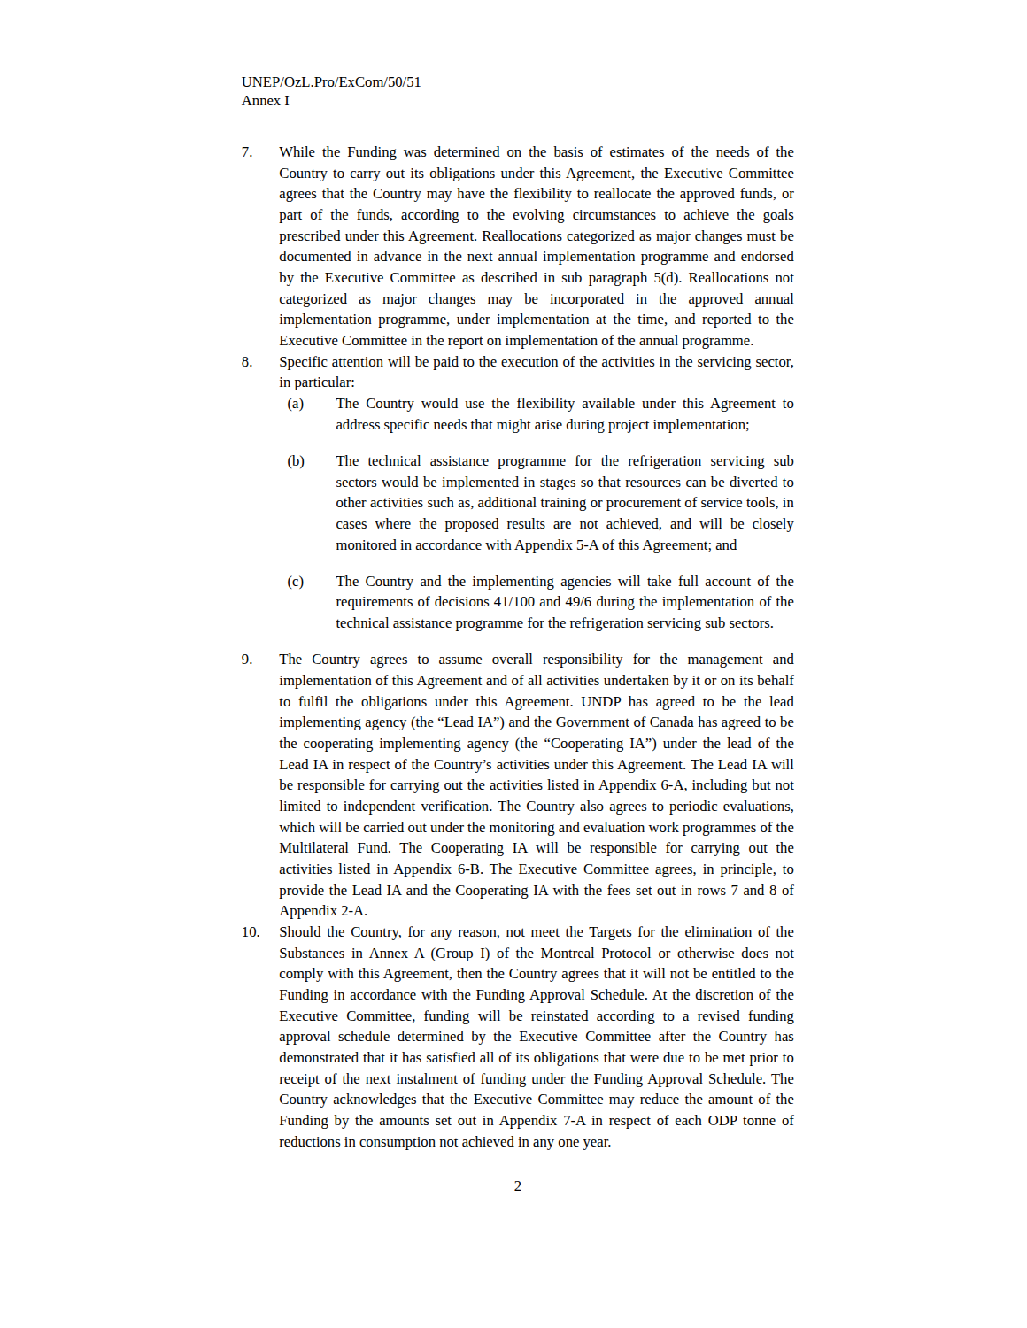UNEP/OzL.Pro/ExCom/50/51
Annex I
7.
While the Funding was determined on the basis of estimates of the needs of the Country to carry out its obligations under this Agreement, the Executive Committee agrees that the Country may have the flexibility to reallocate the approved funds, or part of the funds, according to the evolving circumstances to achieve the goals prescribed under this Agreement. Reallocations categorized as major changes must be documented in advance in the next annual implementation programme and endorsed by the Executive Committee as described in sub paragraph 5(d). Reallocations not categorized as major changes may be incorporated in the approved annual implementation programme, under implementation at the time, and reported to the Executive Committee in the report on implementation of the annual programme.
8.
Specific attention will be paid to the execution of the activities in the servicing sector, in particular:
(a)
The Country would use the flexibility available under this Agreement to address specific needs that might arise during project implementation;
(b)
The technical assistance programme for the refrigeration servicing sub sectors would be implemented in stages so that resources can be diverted to other activities such as, additional training or procurement of service tools, in cases where the proposed results are not achieved, and will be closely monitored in accordance with Appendix 5-A of this Agreement; and
(c)
The Country and the implementing agencies will take full account of the requirements of decisions 41/100 and 49/6 during the implementation of the technical assistance programme for the refrigeration servicing sub sectors.
9.
The Country agrees to assume overall responsibility for the management and implementation of this Agreement and of all activities undertaken by it or on its behalf to fulfil the obligations under this Agreement. UNDP has agreed to be the lead implementing agency (the “Lead IA”) and the Government of Canada has agreed to be the cooperating implementing agency (the “Cooperating IA”) under the lead of the Lead IA in respect of the Country’s activities under this Agreement. The Lead IA will be responsible for carrying out the activities listed in Appendix 6-A, including but not limited to independent verification. The Country also agrees to periodic evaluations, which will be carried out under the monitoring and evaluation work programmes of the Multilateral Fund. The Cooperating IA will be responsible for carrying out the activities listed in Appendix 6-B. The Executive Committee agrees, in principle, to provide the Lead IA and the Cooperating IA with the fees set out in rows 7 and 8 of Appendix 2-A.
10.
Should the Country, for any reason, not meet the Targets for the elimination of the Substances in Annex A (Group I) of the Montreal Protocol or otherwise does not comply with this Agreement, then the Country agrees that it will not be entitled to the Funding in accordance with the Funding Approval Schedule. At the discretion of the Executive Committee, funding will be reinstated according to a revised funding approval schedule determined by the Executive Committee after the Country has demonstrated that it has satisfied all of its obligations that were due to be met prior to receipt of the next instalment of funding under the Funding Approval Schedule. The Country acknowledges that the Executive Committee may reduce the amount of the Funding by the amounts set out in Appendix 7-A in respect of each ODP tonne of reductions in consumption not achieved in any one year.
2